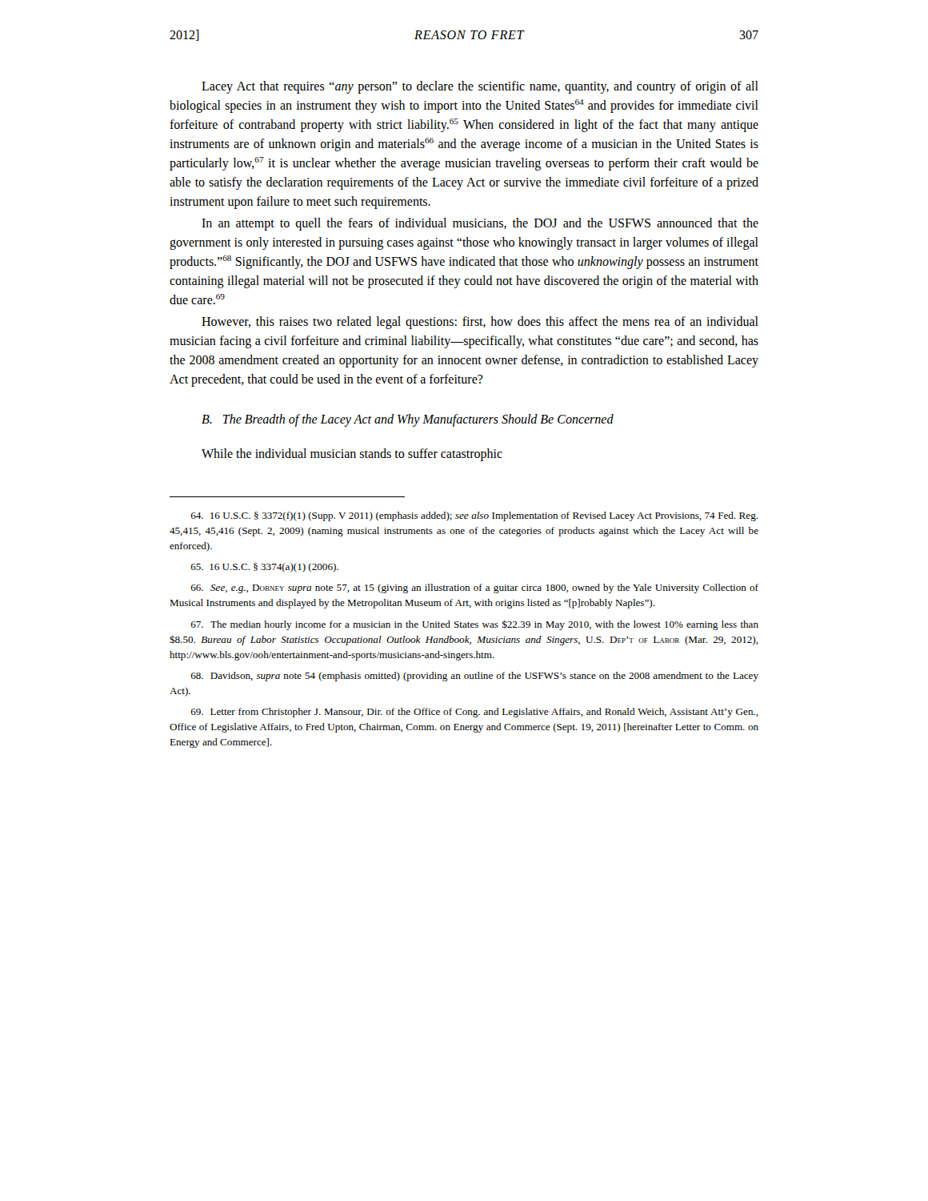2012] REASON TO FRET 307
Lacey Act that requires “any person” to declare the scientific name, quantity, and country of origin of all biological species in an instrument they wish to import into the United States64 and provides for immediate civil forfeiture of contraband property with strict liability.65 When considered in light of the fact that many antique instruments are of unknown origin and materials66 and the average income of a musician in the United States is particularly low,67 it is unclear whether the average musician traveling overseas to perform their craft would be able to satisfy the declaration requirements of the Lacey Act or survive the immediate civil forfeiture of a prized instrument upon failure to meet such requirements.
In an attempt to quell the fears of individual musicians, the DOJ and the USFWS announced that the government is only interested in pursuing cases against “those who knowingly transact in larger volumes of illegal products.”68 Significantly, the DOJ and USFWS have indicated that those who unknowingly possess an instrument containing illegal material will not be prosecuted if they could not have discovered the origin of the material with due care.69
However, this raises two related legal questions: first, how does this affect the mens rea of an individual musician facing a civil forfeiture and criminal liability—specifically, what constitutes “due care”; and second, has the 2008 amendment created an opportunity for an innocent owner defense, in contradiction to established Lacey Act precedent, that could be used in the event of a forfeiture?
B. The Breadth of the Lacey Act and Why Manufacturers Should Be Concerned
While the individual musician stands to suffer catastrophic
16 U.S.C. § 3372(f)(1) (Supp. V 2011) (emphasis added); see also Implementation of Revised Lacey Act Provisions, 74 Fed. Reg. 45,415, 45,416 (Sept. 2, 2009) (naming musical instruments as one of the categories of products against which the Lacey Act will be enforced).
16 U.S.C. § 3374(a)(1) (2006).
See, e.g., Dobney supra note 57, at 15 (giving an illustration of a guitar circa 1800, owned by the Yale University Collection of Musical Instruments and displayed by the Metropolitan Museum of Art, with origins listed as “[p]robably Naples”).
The median hourly income for a musician in the United States was $22.39 in May 2010, with the lowest 10% earning less than $8.50. Bureau of Labor Statistics Occupational Outlook Handbook, Musicians and Singers, U.S. Dep’t of Labor (Mar. 29, 2012), http://www.bls.gov/ooh/entertainment-and-sports/musicians-and-singers.htm.
Davidson, supra note 54 (emphasis omitted) (providing an outline of the USFWS’s stance on the 2008 amendment to the Lacey Act).
Letter from Christopher J. Mansour, Dir. of the Office of Cong. and Legislative Affairs, and Ronald Weich, Assistant Att’y Gen., Office of Legislative Affairs, to Fred Upton, Chairman, Comm. on Energy and Commerce (Sept. 19, 2011) [hereinafter Letter to Comm. on Energy and Commerce].